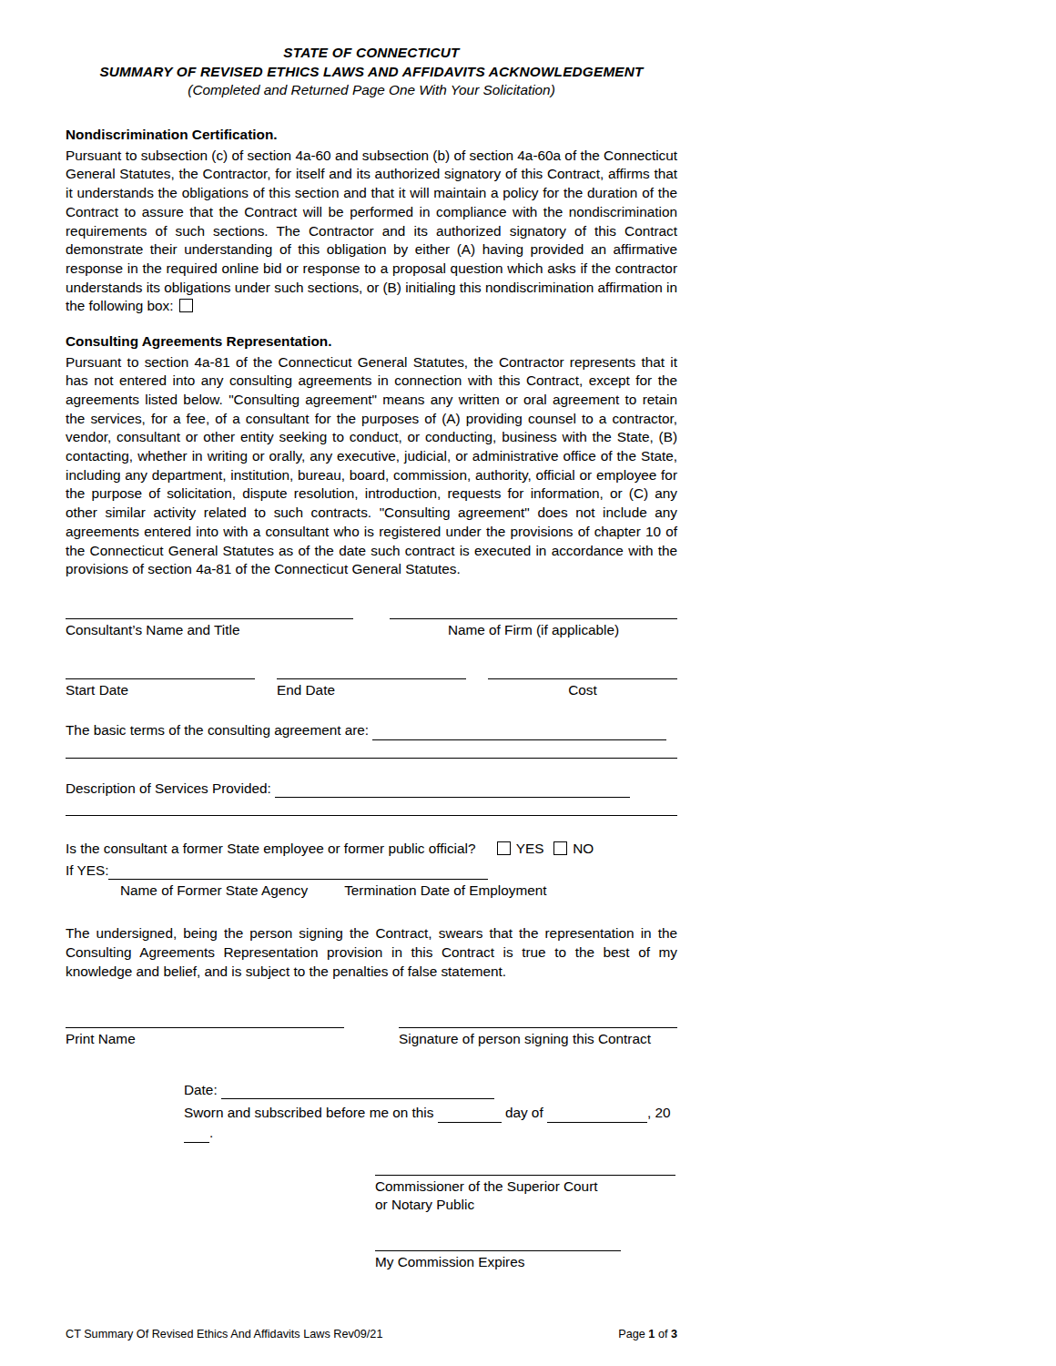STATE OF CONNECTICUT
SUMMARY OF REVISED ETHICS LAWS AND AFFIDAVITS ACKNOWLEDGEMENT
(Completed and Returned Page One With Your Solicitation)
Nondiscrimination Certification.
Pursuant to subsection (c) of section 4a-60 and subsection (b) of section 4a-60a of the Connecticut General Statutes, the Contractor, for itself and its authorized signatory of this Contract, affirms that it understands the obligations of this section and that it will maintain a policy for the duration of the Contract to assure that the Contract will be performed in compliance with the nondiscrimination requirements of such sections. The Contractor and its authorized signatory of this Contract demonstrate their understanding of this obligation by either (A) having provided an affirmative response in the required online bid or response to a proposal question which asks if the contractor understands its obligations under such sections, or (B) initialing this nondiscrimination affirmation in the following box:
Consulting Agreements Representation.
Pursuant to section 4a-81 of the Connecticut General Statutes, the Contractor represents that it has not entered into any consulting agreements in connection with this Contract, except for the agreements listed below. "Consulting agreement" means any written or oral agreement to retain the services, for a fee, of a consultant for the purposes of (A) providing counsel to a contractor, vendor, consultant or other entity seeking to conduct, or conducting, business with the State, (B) contacting, whether in writing or orally, any executive, judicial, or administrative office of the State, including any department, institution, bureau, board, commission, authority, official or employee for the purpose of solicitation, dispute resolution, introduction, requests for information, or (C) any other similar activity related to such contracts. "Consulting agreement" does not include any agreements entered into with a consultant who is registered under the provisions of chapter 10 of the Connecticut General Statutes as of the date such contract is executed in accordance with the provisions of section 4a-81 of the Connecticut General Statutes.
Consultant’s Name and Title
Name of Firm (if applicable)
Start Date
End Date
Cost
The basic terms of the consulting agreement are:
Description of Services Provided:
Is the consultant a former State employee or former public official? YES NO
If YES:
Name of Former State Agency Termination Date of Employment
The undersigned, being the person signing the Contract, swears that the representation in the Consulting Agreements Representation provision in this Contract is true to the best of my knowledge and belief, and is subject to the penalties of false statement.
Print Name
Signature of person signing this Contract
Date:
Sworn and subscribed before me on this day of , 20 .
Commissioner of the Superior Court
or Notary Public
My Commission Expires
CT Summary Of Revised Ethics And Affidavits Laws Rev09/21 Page 1 of 3